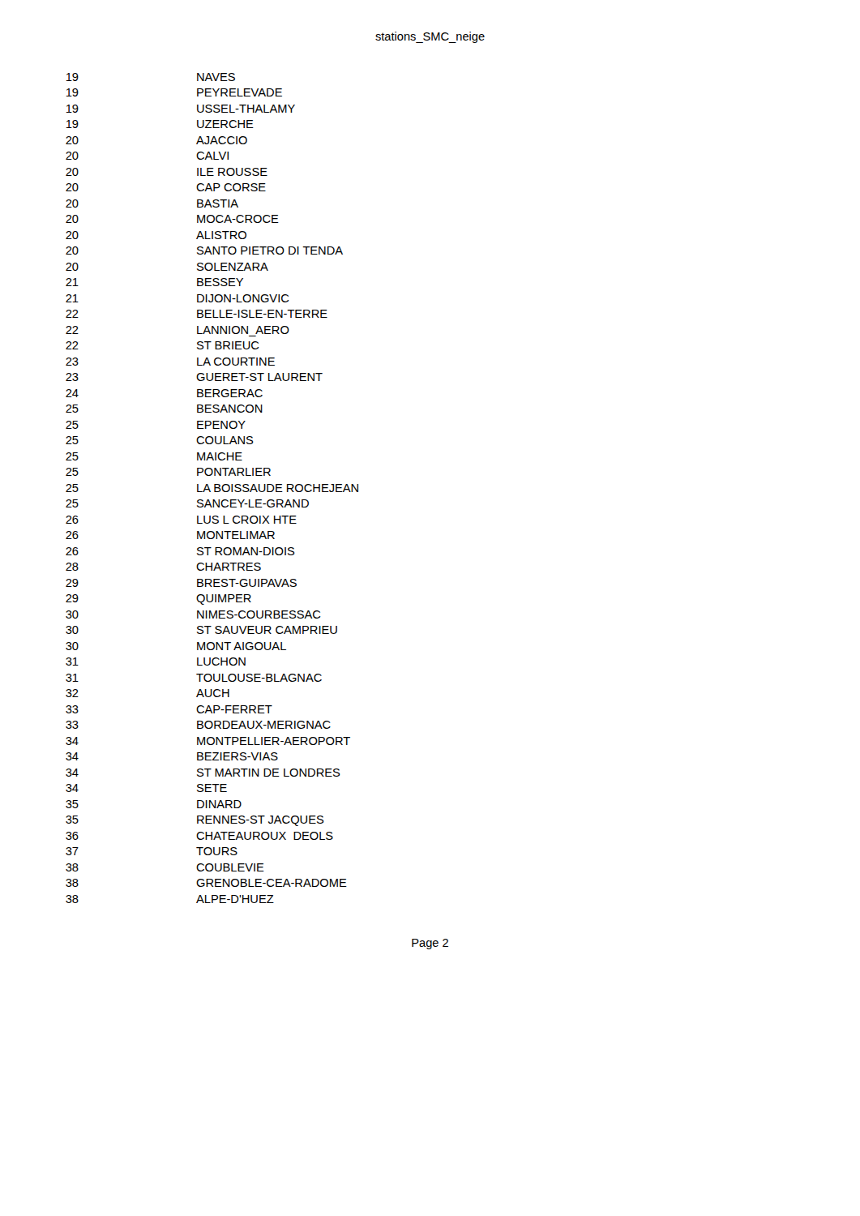stations_SMC_neige
| 19 | NAVES |
| 19 | PEYRELEVADE |
| 19 | USSEL-THALAMY |
| 19 | UZERCHE |
| 20 | AJACCIO |
| 20 | CALVI |
| 20 | ILE ROUSSE |
| 20 | CAP CORSE |
| 20 | BASTIA |
| 20 | MOCA-CROCE |
| 20 | ALISTRO |
| 20 | SANTO PIETRO DI TENDA |
| 20 | SOLENZARA |
| 21 | BESSEY |
| 21 | DIJON-LONGVIC |
| 22 | BELLE-ISLE-EN-TERRE |
| 22 | LANNION_AERO |
| 22 | ST BRIEUC |
| 23 | LA COURTINE |
| 23 | GUERET-ST LAURENT |
| 24 | BERGERAC |
| 25 | BESANCON |
| 25 | EPENOY |
| 25 | COULANS |
| 25 | MAICHE |
| 25 | PONTARLIER |
| 25 | LA BOISSAUDE ROCHEJEAN |
| 25 | SANCEY-LE-GRAND |
| 26 | LUS L CROIX HTE |
| 26 | MONTELIMAR |
| 26 | ST ROMAN-DIOIS |
| 28 | CHARTRES |
| 29 | BREST-GUIPAVAS |
| 29 | QUIMPER |
| 30 | NIMES-COURBESSAC |
| 30 | ST SAUVEUR CAMPRIEU |
| 30 | MONT AIGOUAL |
| 31 | LUCHON |
| 31 | TOULOUSE-BLAGNAC |
| 32 | AUCH |
| 33 | CAP-FERRET |
| 33 | BORDEAUX-MERIGNAC |
| 34 | MONTPELLIER-AEROPORT |
| 34 | BEZIERS-VIAS |
| 34 | ST MARTIN DE LONDRES |
| 34 | SETE |
| 35 | DINARD |
| 35 | RENNES-ST JACQUES |
| 36 | CHATEAUROUX DEOLS |
| 37 | TOURS |
| 38 | COUBLEVIE |
| 38 | GRENOBLE-CEA-RADOME |
| 38 | ALPE-D'HUEZ |
Page 2